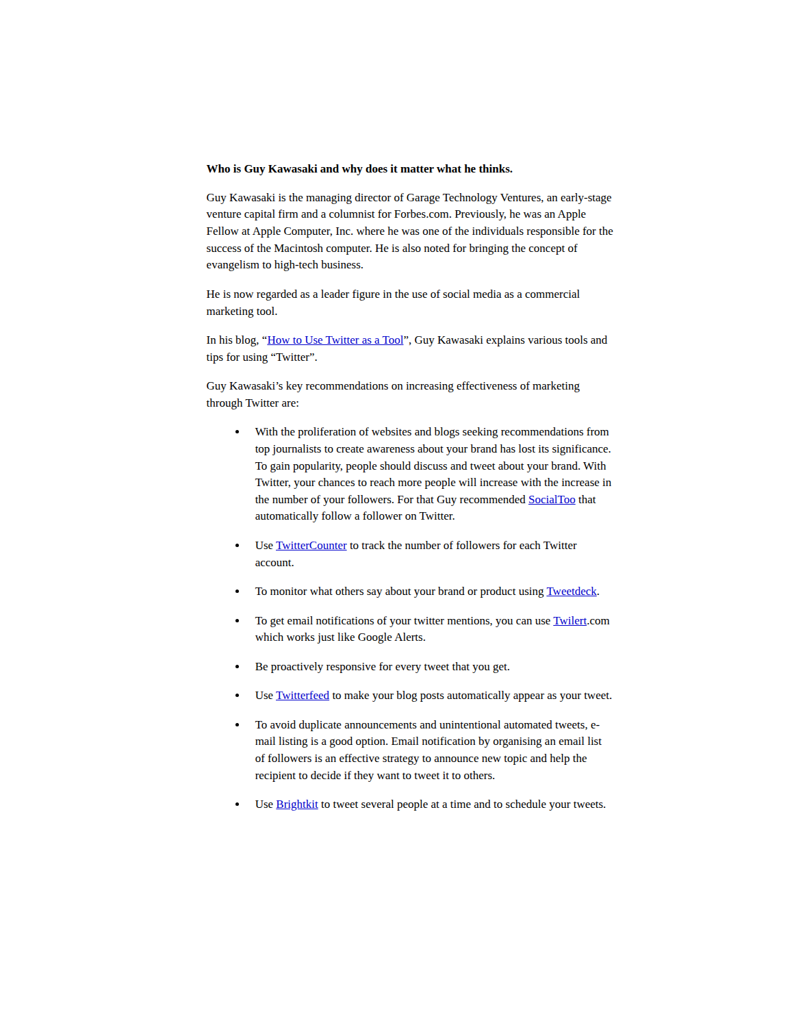Who is Guy Kawasaki and why does it matter what he thinks.
Guy Kawasaki is the managing director of Garage Technology Ventures, an early-stage venture capital firm and a columnist for Forbes.com. Previously, he was an Apple Fellow at Apple Computer, Inc. where he was one of the individuals responsible for the success of the Macintosh computer. He is also noted for bringing the concept of evangelism to high-tech business.
He is now regarded as a leader figure in the use of social media as a commercial marketing tool.
In his blog, “How to Use Twitter as a Tool”, Guy Kawasaki explains various tools and tips for using “Twitter”.
Guy Kawasaki’s key recommendations on increasing effectiveness of marketing through Twitter are:
With the proliferation of websites and blogs seeking recommendations from top journalists to create awareness about your brand has lost its significance. To gain popularity, people should discuss and tweet about your brand. With Twitter, your chances to reach more people will increase with the increase in the number of your followers. For that Guy recommended SocialToo that automatically follow a follower on Twitter.
Use TwitterCounter to track the number of followers for each Twitter account.
To monitor what others say about your brand or product using Tweetdeck.
To get email notifications of your twitter mentions, you can use Twilert.com which works just like Google Alerts.
Be proactively responsive for every tweet that you get.
Use Twitterfeed to make your blog posts automatically appear as your tweet.
To avoid duplicate announcements and unintentional automated tweets, e-mail listing is a good option. Email notification by organising an email list of followers is an effective strategy to announce new topic and help the recipient to decide if they want to tweet it to others.
Use Brightkit to tweet several people at a time and to schedule your tweets.